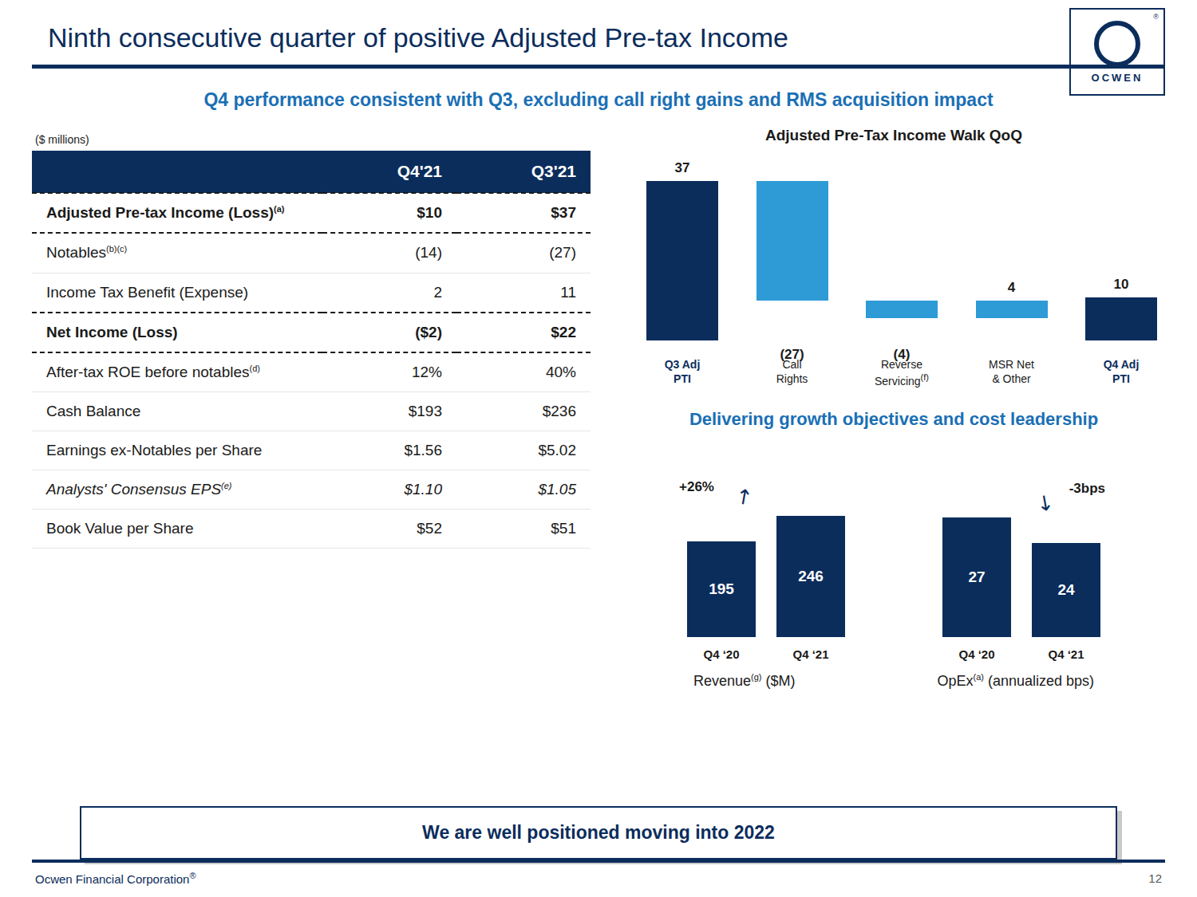Ninth consecutive quarter of positive Adjusted Pre-tax Income
®
OCWEN
Q4 performance consistent with Q3, excluding call right gains and RMS acquisition impact
($ millions)
| | Q4'21 | Q3'21 |
| --- | --- | --- |
| Adjusted Pre-tax Income (Loss) (a) | $10 | $37 |
| Notables (b)(c) | (14) | (27) |
| Income Tax Benefit (Expense) | 2 | 11 |
| Net Income (Loss) | ($2) | $22 |
| After-tax ROE before notables (d) | 12% | 40% |
| Cash Balance | $193 | $236 |
| Earnings ex-Notables per Share | $1.56 | $5.02 |
| Analysts' Consensus EPS (e) | $1.10 | $1.05 |
| Book Value per Share | $52 | $51 |
Adjusted Pre-Tax Income Walk QoQ
37
(27)
(4)
4
10
Q3 Adj
PTI
Call
Rights
Reverse
Servicing(f)
MSR Net
& Other
Q4 Adj
PTI
Delivering growth objectives and cost leadership
+26% ↗
195Q4 ‘20
246Q4 ‘21
-3bps ↘
27Q4 ‘20
24Q4 ‘21
Revenue(g) ($M)
OpEx(a) (annualized bps)
We are well positioned moving into 2022
Ocwen Financial Corporation®
12